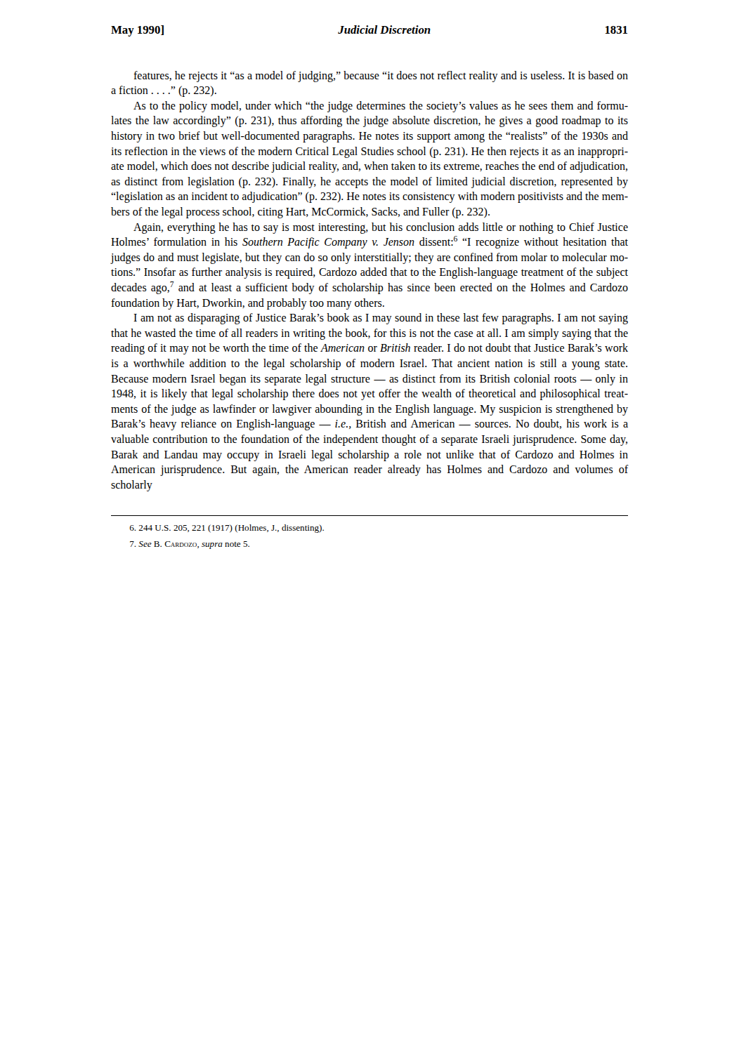May 1990] Judicial Discretion 1831
features, he rejects it “as a model of judging,” because “it does not reflect reality and is useless. It is based on a fiction . . . .” (p. 232).
As to the policy model, under which “the judge determines the society’s values as he sees them and formulates the law accordingly” (p. 231), thus affording the judge absolute discretion, he gives a good roadmap to its history in two brief but well-documented paragraphs. He notes its support among the “realists” of the 1930s and its reflection in the views of the modern Critical Legal Studies school (p. 231). He then rejects it as an inappropriate model, which does not describe judicial reality, and, when taken to its extreme, reaches the end of adjudication, as distinct from legislation (p. 232). Finally, he accepts the model of limited judicial discretion, represented by “legislation as an incident to adjudication” (p. 232). He notes its consistency with modern positivists and the members of the legal process school, citing Hart, McCormick, Sacks, and Fuller (p. 232).
Again, everything he has to say is most interesting, but his conclusion adds little or nothing to Chief Justice Holmes’ formulation in his Southern Pacific Company v. Jenson dissent:6 “I recognize without hesitation that judges do and must legislate, but they can do so only interstitially; they are confined from molar to molecular motions.” Insofar as further analysis is required, Cardozo added that to the English-language treatment of the subject decades ago,7 and at least a sufficient body of scholarship has since been erected on the Holmes and Cardozo foundation by Hart, Dworkin, and probably too many others.
I am not as disparaging of Justice Barak’s book as I may sound in these last few paragraphs. I am not saying that he wasted the time of all readers in writing the book, for this is not the case at all. I am simply saying that the reading of it may not be worth the time of the American or British reader. I do not doubt that Justice Barak’s work is a worthwhile addition to the legal scholarship of modern Israel. That ancient nation is still a young state. Because modern Israel began its separate legal structure — as distinct from its British colonial roots — only in 1948, it is likely that legal scholarship there does not yet offer the wealth of theoretical and philosophical treatments of the judge as lawfinder or lawgiver abounding in the English language. My suspicion is strengthened by Barak’s heavy reliance on English-language — i.e., British and American — sources. No doubt, his work is a valuable contribution to the foundation of the independent thought of a separate Israeli jurisprudence. Some day, Barak and Landau may occupy in Israeli legal scholarship a role not unlike that of Cardozo and Holmes in American jurisprudence. But again, the American reader already has Holmes and Cardozo and volumes of scholarly
6. 244 U.S. 205, 221 (1917) (Holmes, J., dissenting).
7. See B. Cardozo, supra note 5.